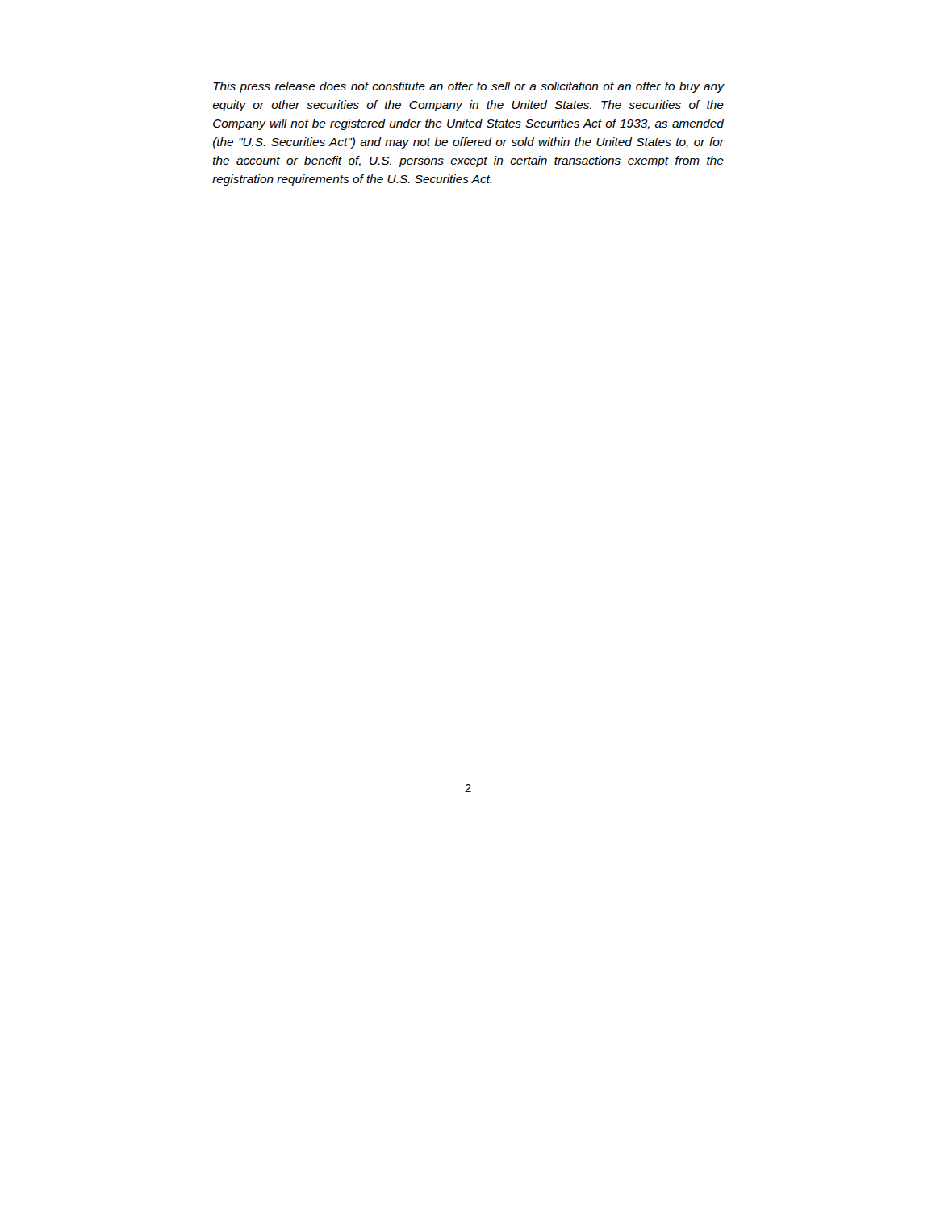This press release does not constitute an offer to sell or a solicitation of an offer to buy any equity or other securities of the Company in the United States. The securities of the Company will not be registered under the United States Securities Act of 1933, as amended (the "U.S. Securities Act") and may not be offered or sold within the United States to, or for the account or benefit of, U.S. persons except in certain transactions exempt from the registration requirements of the U.S. Securities Act.
2